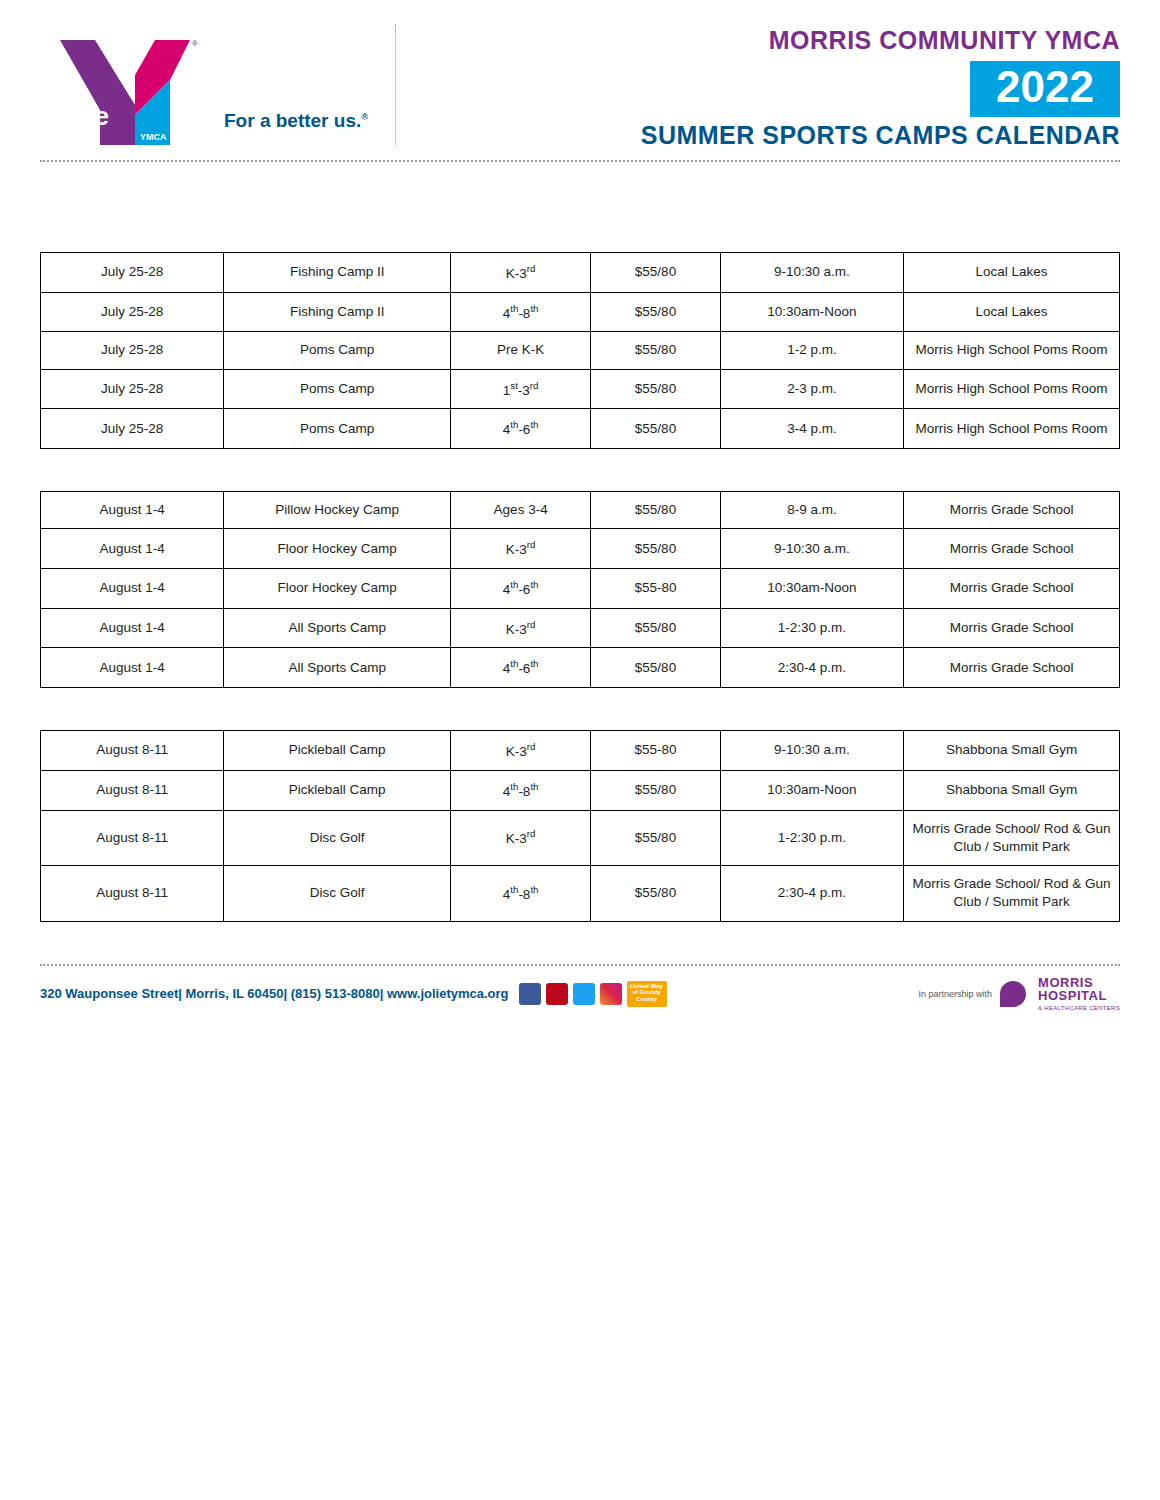the YMCA ®
For a better us.®
MORRIS COMMUNITY YMCA
2022
SUMMER SPORTS CAMPS CALENDAR
| July 25-28 | Fishing Camp II | K-3 rd | $55/80 | 9-10:30 a.m. | Local Lakes |
| July 25-28 | Fishing Camp II | 4 th -8 th | $55/80 | 10:30am-Noon | Local Lakes |
| July 25-28 | Poms Camp | Pre K-K | $55/80 | 1-2 p.m. | Morris High School Poms Room |
| July 25-28 | Poms Camp | 1 st -3 rd | $55/80 | 2-3 p.m. | Morris High School Poms Room |
| July 25-28 | Poms Camp | 4 th -6 th | $55/80 | 3-4 p.m. | Morris High School Poms Room |
| August 1-4 | Pillow Hockey Camp | Ages 3-4 | $55/80 | 8-9 a.m. | Morris Grade School |
| August 1-4 | Floor Hockey Camp | K-3 rd | $55/80 | 9-10:30 a.m. | Morris Grade School |
| August 1-4 | Floor Hockey Camp | 4 th -6 th | $55-80 | 10:30am-Noon | Morris Grade School |
| August 1-4 | All Sports Camp | K-3 rd | $55/80 | 1-2:30 p.m. | Morris Grade School |
| August 1-4 | All Sports Camp | 4 th -6 th | $55/80 | 2:30-4 p.m. | Morris Grade School |
| August 8-11 | Pickleball Camp | K-3 rd | $55-80 | 9-10:30 a.m. | Shabbona Small Gym |
| August 8-11 | Pickleball Camp | 4 th -8 th | $55/80 | 10:30am-Noon | Shabbona Small Gym |
| August 8-11 | Disc Golf | K-3 rd | $55/80 | 1-2:30 p.m. | Morris Grade School/ Rod & Gun Club / Summit Park |
| August 8-11 | Disc Golf | 4 th -8 th | $55/80 | 2:30-4 p.m. | Morris Grade School/ Rod & Gun Club / Summit Park |
320 Wauponsee Street| Morris, IL 60450| (815) 513-8080| www.jolietymca.org United Way
of Grundy County
In partnership with MORRIS
HOSPITAL
& HEALTHCARE CENTERS